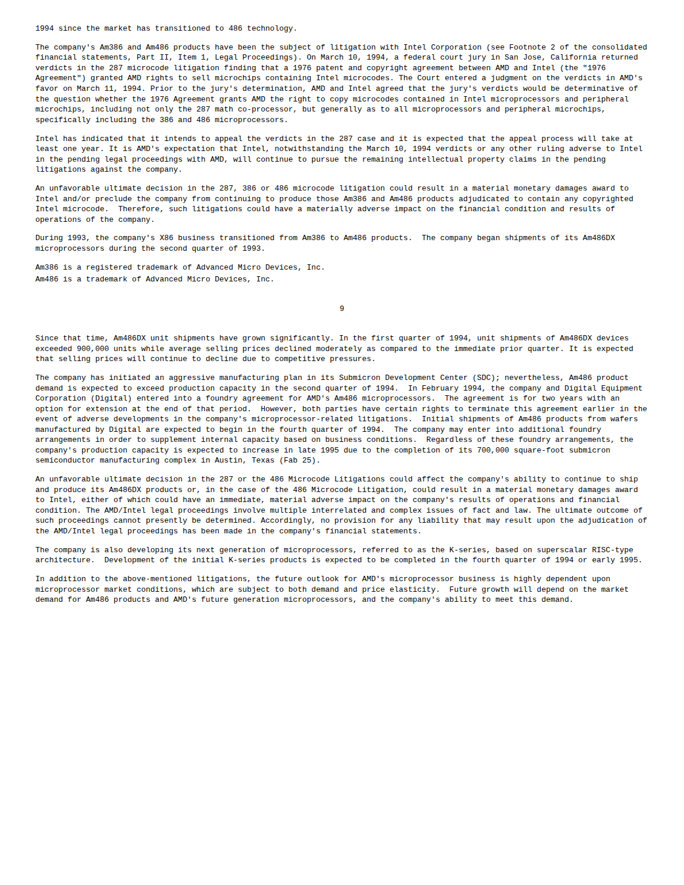1994 since the market has transitioned to 486 technology.
The company's Am386 and Am486 products have been the subject of litigation with Intel Corporation (see Footnote 2 of the consolidated financial statements, Part II, Item 1, Legal Proceedings). On March 10, 1994, a federal court jury in San Jose, California returned verdicts in the 287 microcode litigation finding that a 1976 patent and copyright agreement between AMD and Intel (the "1976 Agreement") granted AMD rights to sell microchips containing Intel microcodes. The Court entered a judgment on the verdicts in AMD's favor on March 11, 1994. Prior to the jury's determination, AMD and Intel agreed that the jury's verdicts would be determinative of the question whether the 1976 Agreement grants AMD the right to copy microcodes contained in Intel microprocessors and peripheral microchips, including not only the 287 math co-processor, but generally as to all microprocessors and peripheral microchips, specifically including the 386 and 486 microprocessors.
Intel has indicated that it intends to appeal the verdicts in the 287 case and it is expected that the appeal process will take at least one year. It is AMD's expectation that Intel, notwithstanding the March 10, 1994 verdicts or any other ruling adverse to Intel in the pending legal proceedings with AMD, will continue to pursue the remaining intellectual property claims in the pending litigations against the company.
An unfavorable ultimate decision in the 287, 386 or 486 microcode litigation could result in a material monetary damages award to Intel and/or preclude the company from continuing to produce those Am386 and Am486 products adjudicated to contain any copyrighted Intel microcode. Therefore, such litigations could have a materially adverse impact on the financial condition and results of operations of the company.
During 1993, the company's X86 business transitioned from Am386 to Am486 products. The company began shipments of its Am486DX microprocessors during the second quarter of 1993.
Am386 is a registered trademark of Advanced Micro Devices, Inc.
Am486 is a trademark of Advanced Micro Devices, Inc.
9
Since that time, Am486DX unit shipments have grown significantly. In the first quarter of 1994, unit shipments of Am486DX devices exceeded 900,000 units while average selling prices declined moderately as compared to the immediate prior quarter. It is expected that selling prices will continue to decline due to competitive pressures.
The company has initiated an aggressive manufacturing plan in its Submicron Development Center (SDC); nevertheless, Am486 product demand is expected to exceed production capacity in the second quarter of 1994. In February 1994, the company and Digital Equipment Corporation (Digital) entered into a foundry agreement for AMD's Am486 microprocessors. The agreement is for two years with an option for extension at the end of that period. However, both parties have certain rights to terminate this agreement earlier in the event of adverse developments in the company's microprocessor-related litigations. Initial shipments of Am486 products from wafers manufactured by Digital are expected to begin in the fourth quarter of 1994. The company may enter into additional foundry arrangements in order to supplement internal capacity based on business conditions. Regardless of these foundry arrangements, the company's production capacity is expected to increase in late 1995 due to the completion of its 700,000 square-foot submicron semiconductor manufacturing complex in Austin, Texas (Fab 25).
An unfavorable ultimate decision in the 287 or the 486 Microcode Litigations could affect the company's ability to continue to ship and produce its Am486DX products or, in the case of the 486 Microcode Litigation, could result in a material monetary damages award to Intel, either of which could have an immediate, material adverse impact on the company's results of operations and financial condition. The AMD/Intel legal proceedings involve multiple interrelated and complex issues of fact and law. The ultimate outcome of such proceedings cannot presently be determined. Accordingly, no provision for any liability that may result upon the adjudication of the AMD/Intel legal proceedings has been made in the company's financial statements.
The company is also developing its next generation of microprocessors, referred to as the K-series, based on superscalar RISC-type architecture. Development of the initial K-series products is expected to be completed in the fourth quarter of 1994 or early 1995.
In addition to the above-mentioned litigations, the future outlook for AMD's microprocessor business is highly dependent upon microprocessor market conditions, which are subject to both demand and price elasticity. Future growth will depend on the market demand for Am486 products and AMD's future generation microprocessors, and the company's ability to meet this demand.